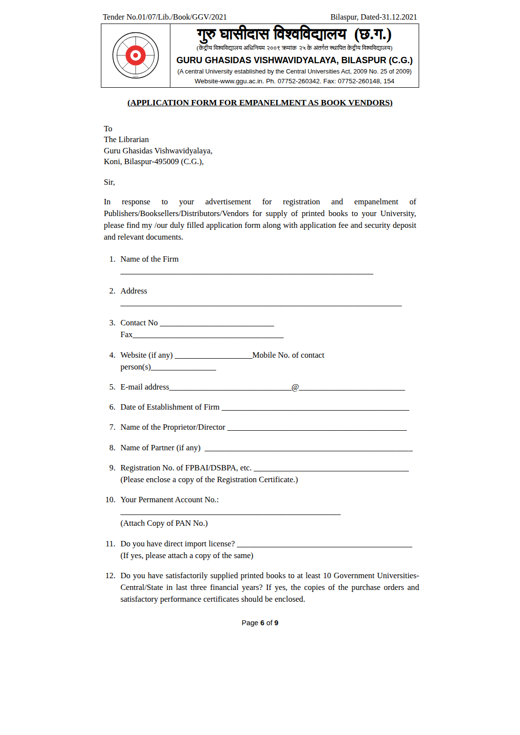Tender No.01/07/Lib./Book/GGV/2021 Bilaspur, Dated-31.12.2021
| | गुरु घासीदास विश्वविद्यालय (छ.ग.) (केंद्रीय विश्वविद्यालय अधिनियम २००९ क्रमांक २५ के अंतर्गत स्थापित केंद्रीय विश्वविद्यालय) GURU GHASIDAS VISHWAVIDYALAYA, BILASPUR (C.G.) (A central University established by the Central Universities Act, 2009 No. 25 of 2009) Website-www.ggu.ac.in. Ph. 07752-260342. Fax: 07752-260148, 154 |
(APPLICATION FORM FOR EMPANELMENT AS BOOK VENDORS)
To
The Librarian
Guru Ghasidas Vishwavidyalaya,
Koni, Bilaspur-495009 (C.G.),
Sir,
In response to your advertisement for registration and empanelment of Publishers/Booksellers/Distributors/Vendors for supply of printed books to your University, please find my /our duly filled application form along with application fee and security deposit and relevant documents.
Name of the Firm ______________________________________________________________
Address _____________________________________________________________________
Contact No ____________________________ Fax_____________________________________
Website (if any) ___________________Mobile No. of contact person(s)________________
E-mail address______________________________@__________________________
Date of Establishment of Firm ______________________________________________
Name of the Proprietor/Director ____________________________________________
Name of Partner (if any) ___________________________________________________
Registration No. of FPBAI/DSBPA, etc. ______________________________________
(Please enclose a copy of the Registration Certificate.)
Your Permanent Account No.: ______________________________________________________
(Attach Copy of PAN No.)
Do you have direct import license? ___________________________________________
(If yes, please attach a copy of the same)
Do you have satisfactorily supplied printed books to at least 10 Government Universities-Central/State in last three financial years? If yes, the copies of the purchase orders and satisfactory performance certificates should be enclosed.
Page 6 of 9